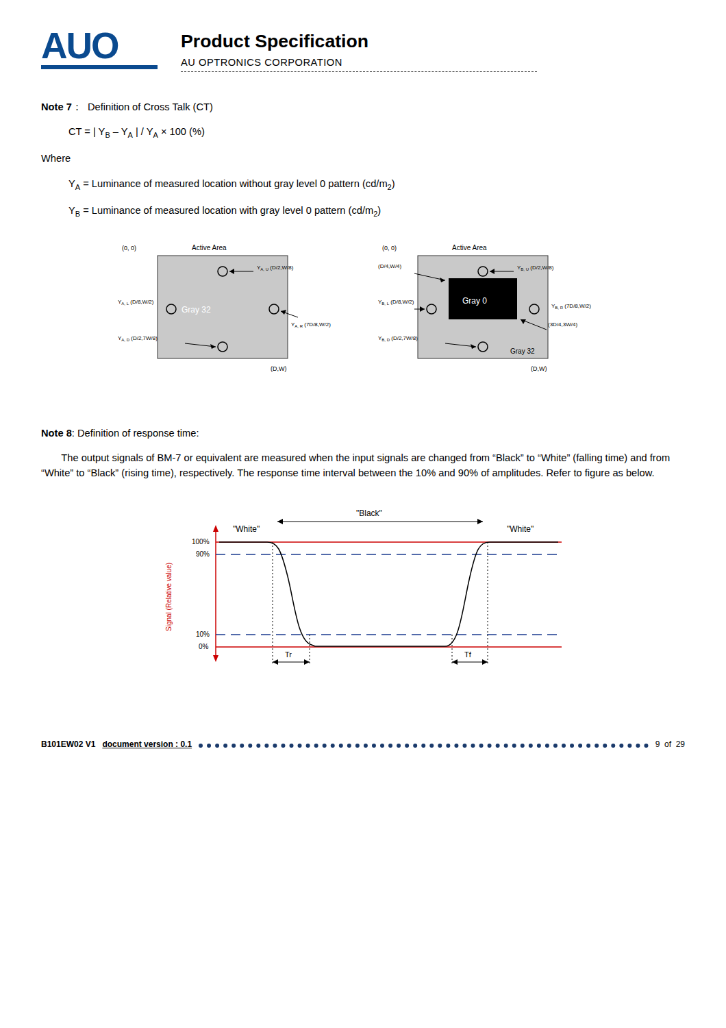AUO
Product Specification
AU OPTRONICS CORPORATION
Note 7： Definition of Cross Talk (CT)
CT = | YB – YA | / YA × 100 (%)
Where
YA = Luminance of measured location without gray level 0 pattern (cd/m2)
YB = Luminance of measured location with gray level 0 pattern (cd/m2)
(0, 0) Active Area Gray 32 YA, U (D/2,W/8) YA, L (D/8,W/2) YA, R (7D/8,W/2) YA, D (D/2,7W/8) (D,W) (0, 0) Active Area Gray 0 Gray 32 YB, U (D/2,W/8) (D/4,W/4) YB, L (D/8,W/2) YB, R (7D/8,W/2) (3D/4,3W/4) YB, D (D/2,7W/8) (D,W)
Note 8: Definition of response time:
The output signals of BM-7 or equivalent are measured when the input signals are changed from “Black” to “White” (falling time) and from “White” to “Black” (rising time), respectively. The response time interval between the 10% and 90% of amplitudes. Refer to figure as below.
Signal (Relative value) 100% 90% 10% 0% Tr Tf "Black" "White" "White"
B101EW02 V1 document version : 0.1
9 of 29